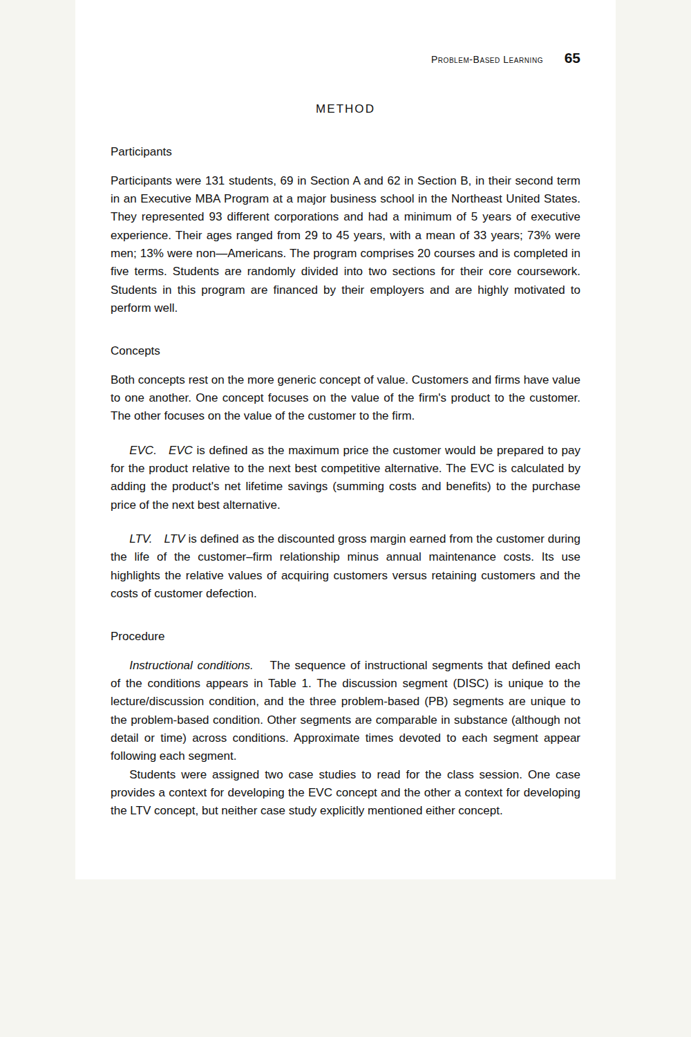Problem-Based Learning 65
METHOD
Participants
Participants were 131 students, 69 in Section A and 62 in Section B, in their second term in an Executive MBA Program at a major business school in the Northeast United States. They represented 93 different corporations and had a minimum of 5 years of executive experience. Their ages ranged from 29 to 45 years, with a mean of 33 years; 73% were men; 13% were non—Americans. The program comprises 20 courses and is completed in five terms. Students are randomly divided into two sections for their core coursework. Students in this program are financed by their employers and are highly motivated to perform well.
Concepts
Both concepts rest on the more generic concept of value. Customers and firms have value to one another. One concept focuses on the value of the firm's product to the customer. The other focuses on the value of the customer to the firm.
EVC. EVC is defined as the maximum price the customer would be prepared to pay for the product relative to the next best competitive alternative. The EVC is calculated by adding the product's net lifetime savings (summing costs and benefits) to the purchase price of the next best alternative.
LTV. LTV is defined as the discounted gross margin earned from the customer during the life of the customer–firm relationship minus annual maintenance costs. Its use highlights the relative values of acquiring customers versus retaining customers and the costs of customer defection.
Procedure
Instructional conditions. The sequence of instructional segments that defined each of the conditions appears in Table 1. The discussion segment (DISC) is unique to the lecture/discussion condition, and the three problem-based (PB) segments are unique to the problem-based condition. Other segments are comparable in substance (although not detail or time) across conditions. Approximate times devoted to each segment appear following each segment.
Students were assigned two case studies to read for the class session. One case provides a context for developing the EVC concept and the other a context for developing the LTV concept, but neither case study explicitly mentioned either concept.